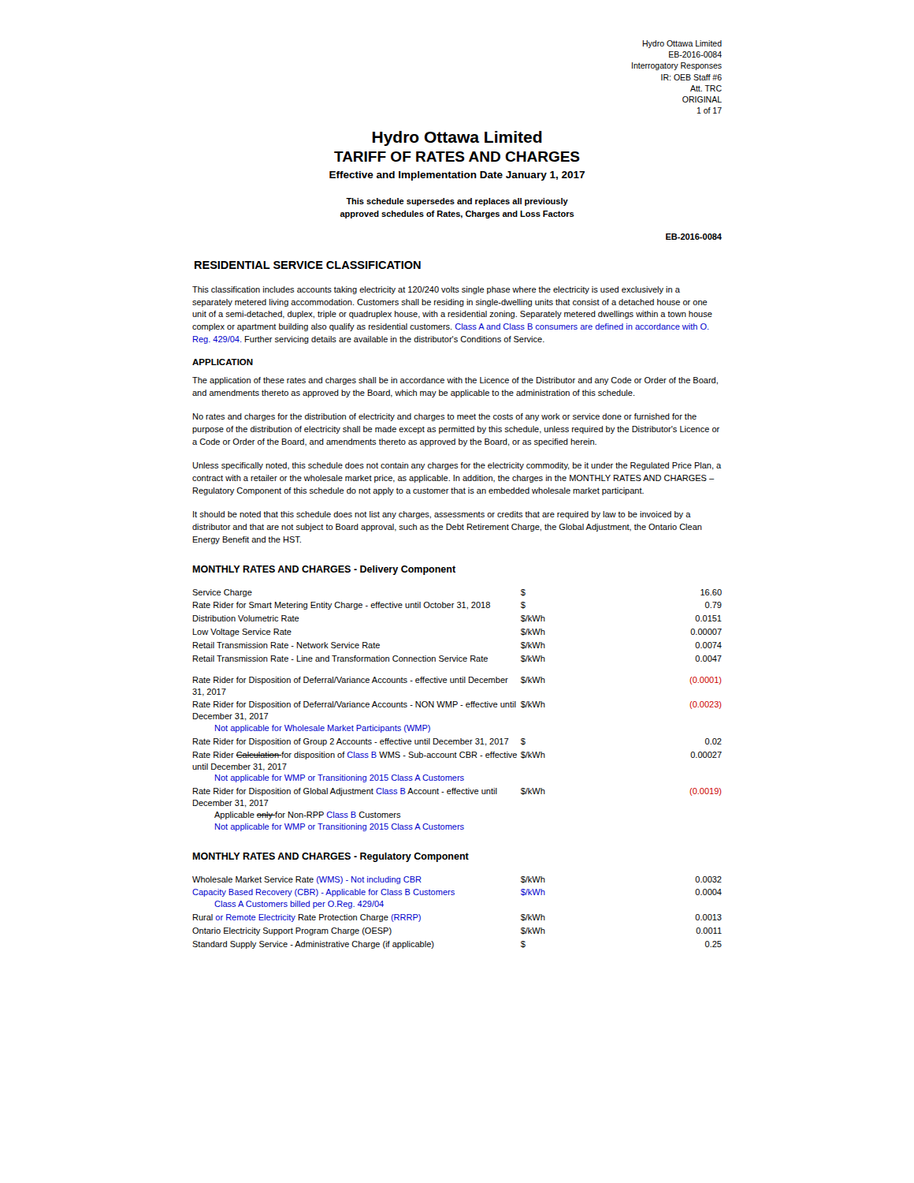Hydro Ottawa Limited
EB-2016-0084
Interrogatory Responses
IR: OEB Staff #6
Att. TRC
ORIGINAL
1 of 17
Hydro Ottawa Limited
TARIFF OF RATES AND CHARGES
Effective and Implementation Date January 1, 2017
This schedule supersedes and replaces all previously
approved schedules of Rates, Charges and Loss Factors
EB-2016-0084
RESIDENTIAL SERVICE CLASSIFICATION
This classification includes accounts taking electricity at 120/240 volts single phase where the electricity is used exclusively in a separately metered living accommodation. Customers shall be residing in single-dwelling units that consist of a detached house or one unit of a semi-detached, duplex, triple or quadruplex house, with a residential zoning. Separately metered dwellings within a town house complex or apartment building also qualify as residential customers. Class A and Class B consumers are defined in accordance with O. Reg. 429/04. Further servicing details are available in the distributor's Conditions of Service.
APPLICATION
The application of these rates and charges shall be in accordance with the Licence of the Distributor and any Code or Order of the Board, and amendments thereto as approved by the Board, which may be applicable to the administration of this schedule.
No rates and charges for the distribution of electricity and charges to meet the costs of any work or service done or furnished for the purpose of the distribution of electricity shall be made except as permitted by this schedule, unless required by the Distributor's Licence or a Code or Order of the Board, and amendments thereto as approved by the Board, or as specified herein.
Unless specifically noted, this schedule does not contain any charges for the electricity commodity, be it under the Regulated Price Plan, a contract with a retailer or the wholesale market price, as applicable. In addition, the charges in the MONTHLY RATES AND CHARGES – Regulatory Component of this schedule do not apply to a customer that is an embedded wholesale market participant.
It should be noted that this schedule does not list any charges, assessments or credits that are required by law to be invoiced by a distributor and that are not subject to Board approval, such as the Debt Retirement Charge, the Global Adjustment, the Ontario Clean Energy Benefit and the HST.
MONTHLY RATES AND CHARGES - Delivery Component
| Service Charge | $ | 16.60 |
| Rate Rider for Smart Metering Entity Charge - effective until October 31, 2018 | $ | 0.79 |
| Distribution Volumetric Rate | $/kWh | 0.0151 |
| Low Voltage Service Rate | $/kWh | 0.00007 |
| Retail Transmission Rate - Network Service Rate | $/kWh | 0.0074 |
| Retail Transmission Rate - Line and Transformation Connection Service Rate | $/kWh | 0.0047 |
| Rate Rider for Disposition of Deferral/Variance Accounts - effective until December 31, 2017 | $/kWh | (0.0001) |
| Rate Rider for Disposition of Deferral/Variance Accounts - NON WMP - effective until December 31, 2017 Not applicable for Wholesale Market Participants (WMP) | $/kWh | (0.0023) |
| Rate Rider for Disposition of Group 2 Accounts - effective until December 31, 2017 | $ | 0.02 |
| Rate Rider Calculation for disposition of Class B WMS - Sub-account CBR - effective until December 31, 2017 Not applicable for WMP or Transitioning 2015 Class A Customers | $/kWh | 0.00027 |
| Rate Rider for Disposition of Global Adjustment Class B Account - effective until December 31, 2017 Applicable only for Non-RPP Class B Customers Not applicable for WMP or Transitioning 2015 Class A Customers | $/kWh | (0.0019) |
MONTHLY RATES AND CHARGES - Regulatory Component
| Wholesale Market Service Rate (WMS) - Not including CBR | $/kWh | 0.0032 |
| Capacity Based Recovery (CBR) - Applicable for Class B Customers Class A Customers billed per O.Reg. 429/04 | $/kWh | 0.0004 |
| Rural or Remote Electricity Rate Protection Charge (RRRP) | $/kWh | 0.0013 |
| Ontario Electricity Support Program Charge (OESP) | $/kWh | 0.0011 |
| Standard Supply Service - Administrative Charge (if applicable) | $ | 0.25 |